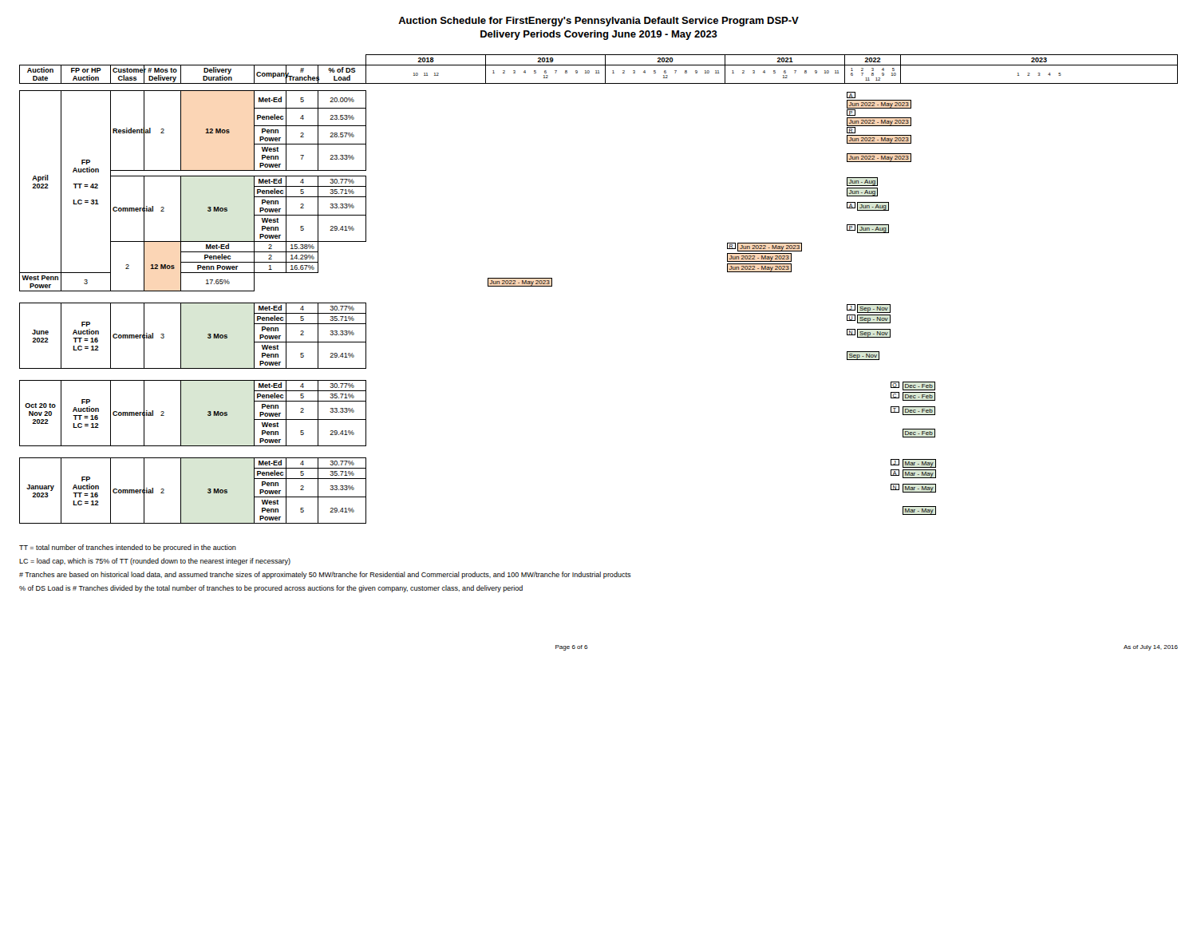Auction Schedule for FirstEnergy's Pennsylvania Default Service Program DSP-V
Delivery Periods Covering June 2019 - May 2023
| | 2018 | 2019 | 2020 | 2021 | 2022 | 2023 |
| Auction Date | FP or HP Auction | Customer Class | # Mos to Delivery | Delivery Duration | Company | # Tranches | % of DS Load | 10 11 12 | 1 2 3 4 5 6 7 8 9 10 11 12 | 1 2 3 4 5 6 7 8 9 10 11 12 | 1 2 3 4 5 6 7 8 9 10 11 12 | 1 2 3 4 5 6 7 8 9 10 11 12 | 1 2 3 4 5 |
| April 2022 | FP Auction TT = 42 LC = 31 | Residential | 2 | 12 Mos | Met-Ed | 5 | 20.00% | | | | | A Jun 2022 - May 2023 | |
| Penelec | 4 | 23.53% | | | | | P Jun 2022 - May 2023 | |
| Penn Power | 2 | 28.57% | | | | | R Jun 2022 - May 2023 | |
| West Penn Power | 7 | 23.33% | | | | | Jun 2022 - May 2023 | |
| Commercial | 2 | 3 Mos | Met-Ed | 4 | 30.77% | | | | | Jun - Aug | |
| Penelec | 5 | 35.71% | | | | | Jun - Aug | |
| Penn Power | 2 | 33.33% | | | | | A Jun - Aug | |
| West Penn Power | 5 | 29.41% | | | | | P Jun - Aug | |
| 2 | 12 Mos | Met-Ed | 2 | 15.38% | | | | | R Jun 2022 - May 2023 | |
| Penelec | 2 | 14.29% | | | | | Jun 2022 - May 2023 | |
| Penn Power | 1 | 16.67% | | | | | Jun 2022 - May 2023 | |
| West Penn Power | 3 | 17.65% | | | | | Jun 2022 - May 2023 | |
| June 2022 | FP Auction TT = 16 LC = 12 | Commercial | 3 | 3 Mos | Met-Ed | 4 | 30.77% | | | | | J Sep - Nov | |
| Penelec | 5 | 35.71% | | | | | U Sep - Nov | |
| Penn Power | 2 | 33.33% | | | | | N Sep - Nov | |
| West Penn Power | 5 | 29.41% | | | | | Sep - Nov | |
| Oct 20 to Nov 20 2022 | FP Auction TT = 16 LC = 12 | Commercial | 2 | 3 Mos | Met-Ed | 4 | 30.77% | | | | | O | Dec - Feb |
| Penelec | 5 | 35.71% | | | | | C | Dec - Feb |
| Penn Power | 2 | 33.33% | | | | | T | Dec - Feb |
| West Penn Power | 5 | 29.41% | | | | | | Dec - Feb |
| January 2023 | FP Auction TT = 16 LC = 12 | Commercial | 2 | 3 Mos | Met-Ed | 4 | 30.77% | | | | | J | Mar - May |
| Penelec | 5 | 35.71% | | | | | A | Mar - May |
| Penn Power | 2 | 33.33% | | | | | N | Mar - May |
| West Penn Power | 5 | 29.41% | | | | | | Mar - May |
TT = total number of tranches intended to be procured in the auction
LC = load cap, which is 75% of TT (rounded down to the nearest integer if necessary)
# Tranches are based on historical load data, and assumed tranche sizes of approximately 50 MW/tranche for Residential and Commercial products, and 100 MW/tranche for Industrial products
% of DS Load is # Tranches divided by the total number of tranches to be procured across auctions for the given company, customer class, and delivery period
Page 6 of 6
As of July 14, 2016